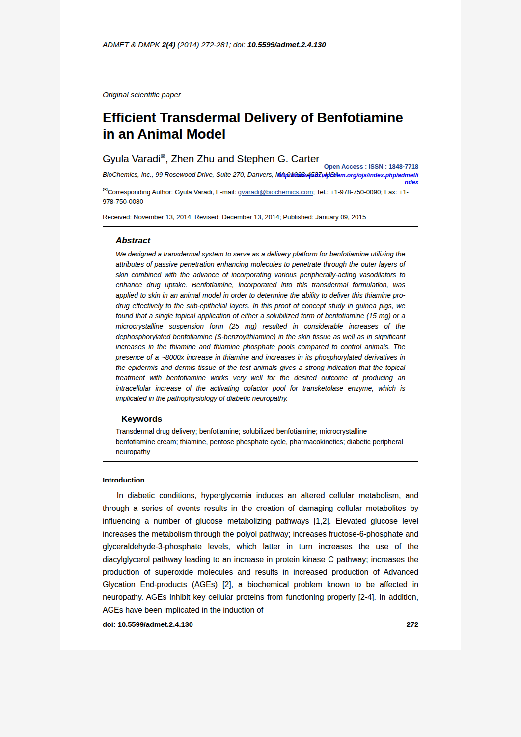ADMET & DMPK 2(4) (2014) 272-281; doi: 10.5599/admet.2.4.130
Open Access : ISSN : 1848-7718
http://www.pub.iapchem.org/ojs/index.php/admet/index
Original scientific paper
Efficient Transdermal Delivery of Benfotiamine in an Animal Model
Gyula Varadi✉, Zhen Zhu and Stephen G. Carter
BioChemics, Inc., 99 Rosewood Drive, Suite 270, Danvers, MA 01923-4537, USA
✉Corresponding Author: Gyula Varadi, E-mail: gvaradi@biochemics.com; Tel.: +1-978-750-0090; Fax: +1-978-750-0080
Received: November 13, 2014; Revised: December 13, 2014; Published: January 09, 2015
Abstract
We designed a transdermal system to serve as a delivery platform for benfotiamine utilizing the attributes of passive penetration enhancing molecules to penetrate through the outer layers of skin combined with the advance of incorporating various peripherally-acting vasodilators to enhance drug uptake. Benfotiamine, incorporated into this transdermal formulation, was applied to skin in an animal model in order to determine the ability to deliver this thiamine pro-drug effectively to the sub-epithelial layers. In this proof of concept study in guinea pigs, we found that a single topical application of either a solubilized form of benfotiamine (15 mg) or a microcrystalline suspension form (25 mg) resulted in considerable increases of the dephosphorylated benfotiamine (S-benzoylthiamine) in the skin tissue as well as in significant increases in the thiamine and thiamine phosphate pools compared to control animals. The presence of a ~8000x increase in thiamine and increases in its phosphorylated derivatives in the epidermis and dermis tissue of the test animals gives a strong indication that the topical treatment with benfotiamine works very well for the desired outcome of producing an intracellular increase of the activating cofactor pool for transketolase enzyme, which is implicated in the pathophysiology of diabetic neuropathy.
Keywords
Transdermal drug delivery; benfotiamine; solubilized benfotiamine; microcrystalline benfotiamine cream; thiamine, pentose phosphate cycle, pharmacokinetics; diabetic peripheral neuropathy
Introduction
In diabetic conditions, hyperglycemia induces an altered cellular metabolism, and through a series of events results in the creation of damaging cellular metabolites by influencing a number of glucose metabolizing pathways [1,2]. Elevated glucose level increases the metabolism through the polyol pathway; increases fructose-6-phosphate and glyceraldehyde-3-phosphate levels, which latter in turn increases the use of the diacylglycerol pathway leading to an increase in protein kinase C pathway; increases the production of superoxide molecules and results in increased production of Advanced Glycation End-products (AGEs) [2], a biochemical problem known to be affected in neuropathy. AGEs inhibit key cellular proteins from functioning properly [2-4]. In addition, AGEs have been implicated in the induction of
doi: 10.5599/admet.2.4.130 272